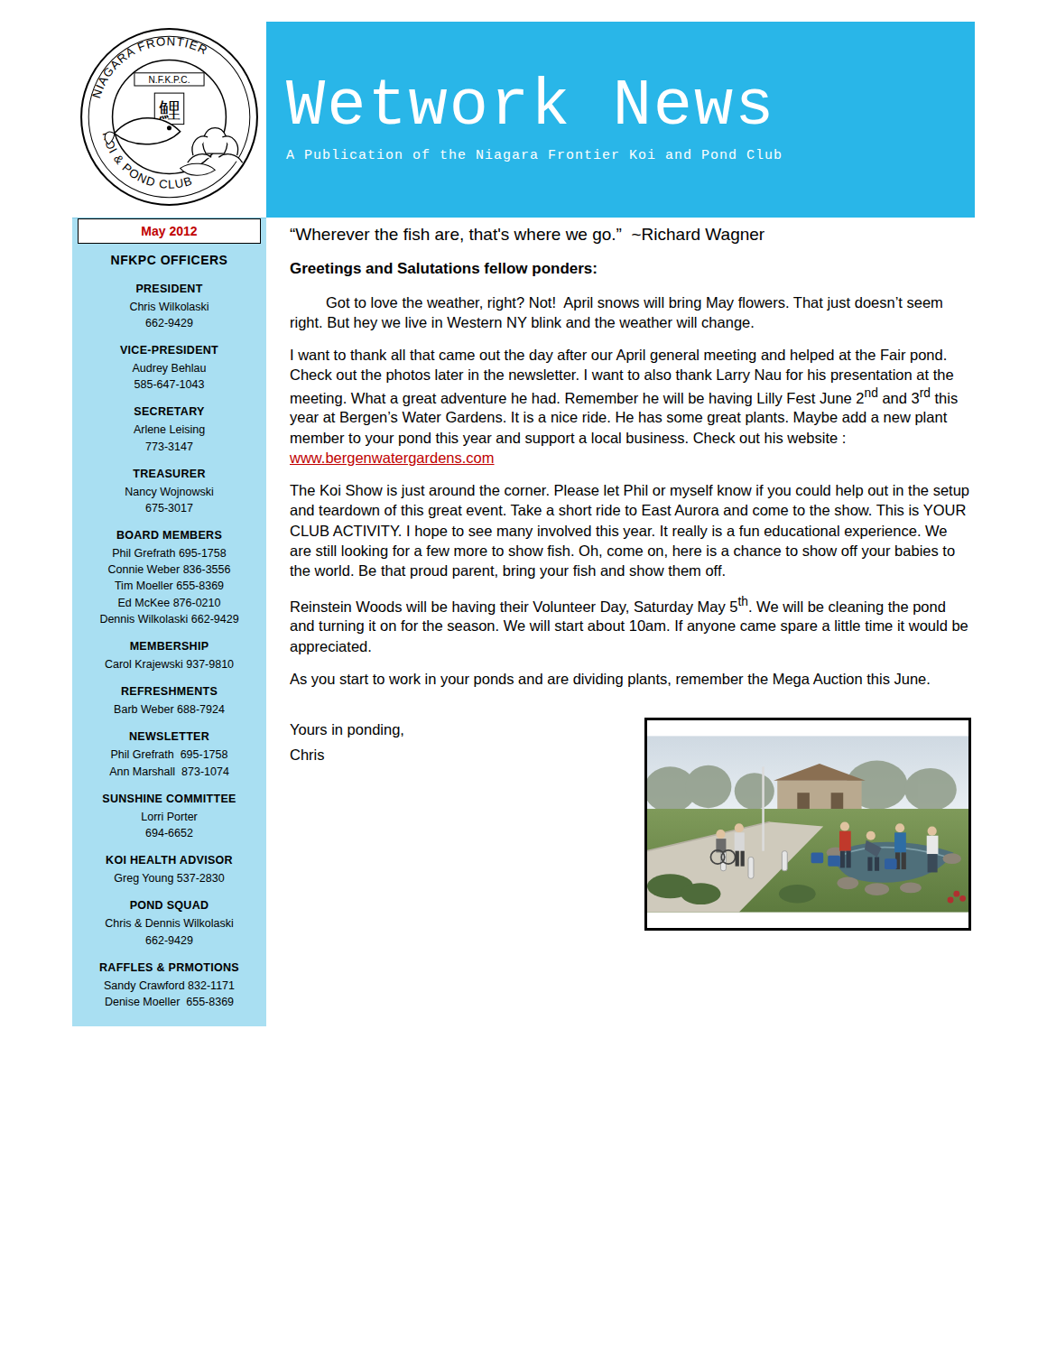NIAGARA FRONTIER KOI & POND CLUB N.F.K.P.C. 鯉
Wetwork News
A Publication of the Niagara Frontier Koi and Pond Club
May 2012
NFKPC OFFICERS
PRESIDENT
Chris Wilkolaski
662-9429
VICE-PRESIDENT
Audrey Behlau
585-647-1043
SECRETARY
Arlene Leising
773-3147
TREASURER
Nancy Wojnowski
675-3017
BOARD MEMBERS
Phil Grefrath 695-1758
Connie Weber 836-3556
Tim Moeller 655-8369
Ed McKee 876-0210
Dennis Wilkolaski 662-9429
MEMBERSHIP
Carol Krajewski 937-9810
REFRESHMENTS
Barb Weber 688-7924
NEWSLETTER
Phil Grefrath 695-1758
Ann Marshall 873-1074
SUNSHINE COMMITTEE
Lorri Porter
694-6652
KOI HEALTH ADVISOR
Greg Young 537-2830
POND SQUAD
Chris & Dennis Wilkolaski
662-9429
RAFFLES & PRMOTIONS
Sandy Crawford 832-1171
Denise Moeller 655-8369
“Wherever the fish are, that's where we go.” ~Richard Wagner
Greetings and Salutations fellow ponders:
Got to love the weather, right? Not! April snows will bring May flowers. That just doesn’t seem right. But hey we live in Western NY blink and the weather will change.
I want to thank all that came out the day after our April general meeting and helped at the Fair pond. Check out the photos later in the newsletter. I want to also thank Larry Nau for his presentation at the meeting. What a great adventure he had. Remember he will be having Lilly Fest June 2nd and 3rd this year at Bergen’s Water Gardens. It is a nice ride. He has some great plants. Maybe add a new plant member to your pond this year and support a local business. Check out his website : www.bergenwatergardens.com
The Koi Show is just around the corner. Please let Phil or myself know if you could help out in the setup and teardown of this great event. Take a short ride to East Aurora and come to the show. This is YOUR CLUB ACTIVITY. I hope to see many involved this year. It really is a fun educational experience. We are still looking for a few more to show fish. Oh, come on, here is a chance to show off your babies to the world. Be that proud parent, bring your fish and show them off.
Reinstein Woods will be having their Volunteer Day, Saturday May 5th. We will be cleaning the pond and turning it on for the season. We will start about 10am. If anyone came spare a little time it would be appreciated.
As you start to work in your ponds and are dividing plants, remember the Mega Auction this June.
Yours in ponding,
Chris